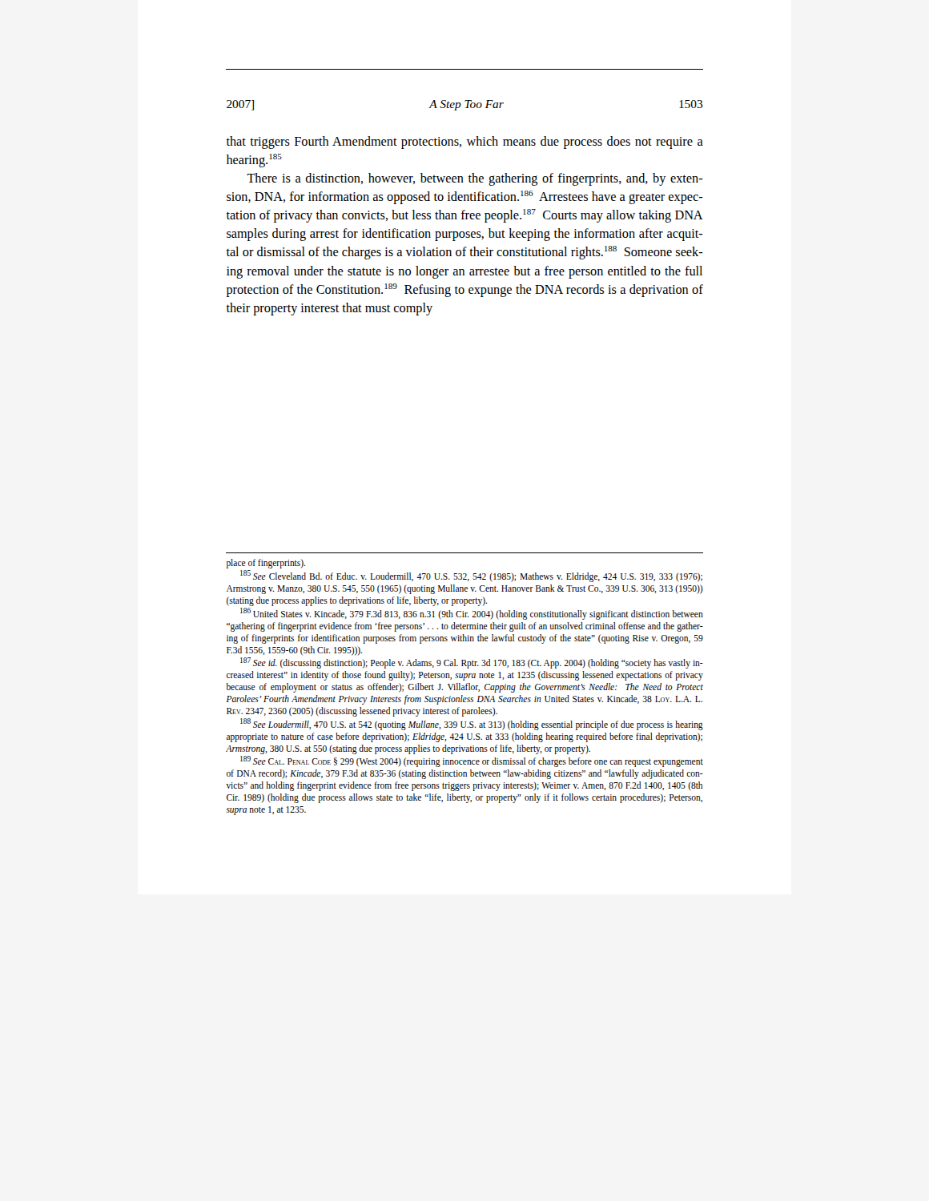2007] A Step Too Far 1503
that triggers Fourth Amendment protections, which means due process does not require a hearing.185
There is a distinction, however, between the gathering of fingerprints, and, by extension, DNA, for information as opposed to identification.186 Arrestees have a greater expectation of privacy than convicts, but less than free people.187 Courts may allow taking DNA samples during arrest for identification purposes, but keeping the information after acquittal or dismissal of the charges is a violation of their constitutional rights.188 Someone seeking removal under the statute is no longer an arrestee but a free person entitled to the full protection of the Constitution.189 Refusing to expunge the DNA records is a deprivation of their property interest that must comply
place of fingerprints).
185See Cleveland Bd. of Educ. v. Loudermill, 470 U.S. 532, 542 (1985); Mathews v. Eldridge, 424 U.S. 319, 333 (1976); Armstrong v. Manzo, 380 U.S. 545, 550 (1965) (quoting Mullane v. Cent. Hanover Bank & Trust Co., 339 U.S. 306, 313 (1950)) (stating due process applies to deprivations of life, liberty, or property).
186United States v. Kincade, 379 F.3d 813, 836 n.31 (9th Cir. 2004) (holding constitutionally significant distinction between “gathering of fingerprint evidence from ‘free persons’ . . . to determine their guilt of an unsolved criminal offense and the gathering of fingerprints for identification purposes from persons within the lawful custody of the state” (quoting Rise v. Oregon, 59 F.3d 1556, 1559-60 (9th Cir. 1995))).
187See id. (discussing distinction); People v. Adams, 9 Cal. Rptr. 3d 170, 183 (Ct. App. 2004) (holding “society has vastly increased interest” in identity of those found guilty); Peterson, supra note 1, at 1235 (discussing lessened expectations of privacy because of employment or status as offender); Gilbert J. Villaflor, Capping the Government’s Needle: The Need to Protect Parolees’ Fourth Amendment Privacy Interests from Suspicionless DNA Searches in United States v. Kincade, 38 Loy. L.A. L. Rev. 2347, 2360 (2005) (discussing lessened privacy interest of parolees).
188See Loudermill, 470 U.S. at 542 (quoting Mullane, 339 U.S. at 313) (holding essential principle of due process is hearing appropriate to nature of case before deprivation); Eldridge, 424 U.S. at 333 (holding hearing required before final deprivation); Armstrong, 380 U.S. at 550 (stating due process applies to deprivations of life, liberty, or property).
189See Cal. Penal Code § 299 (West 2004) (requiring innocence or dismissal of charges before one can request expungement of DNA record); Kincade, 379 F.3d at 835-36 (stating distinction between “law-abiding citizens” and “lawfully adjudicated convicts” and holding fingerprint evidence from free persons triggers privacy interests); Weimer v. Amen, 870 F.2d 1400, 1405 (8th Cir. 1989) (holding due process allows state to take “life, liberty, or property” only if it follows certain procedures); Peterson, supra note 1, at 1235.